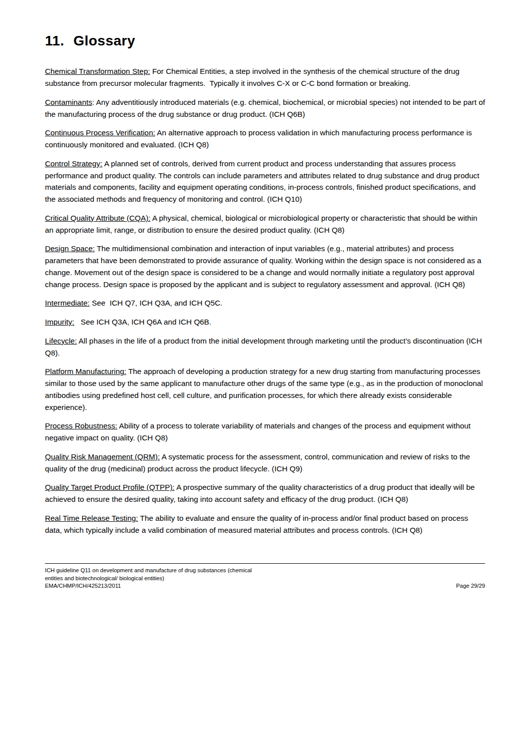11. Glossary
Chemical Transformation Step: For Chemical Entities, a step involved in the synthesis of the chemical structure of the drug substance from precursor molecular fragments. Typically it involves C-X or C-C bond formation or breaking.
Contaminants: Any adventitiously introduced materials (e.g. chemical, biochemical, or microbial species) not intended to be part of the manufacturing process of the drug substance or drug product. (ICH Q6B)
Continuous Process Verification: An alternative approach to process validation in which manufacturing process performance is continuously monitored and evaluated. (ICH Q8)
Control Strategy: A planned set of controls, derived from current product and process understanding that assures process performance and product quality. The controls can include parameters and attributes related to drug substance and drug product materials and components, facility and equipment operating conditions, in-process controls, finished product specifications, and the associated methods and frequency of monitoring and control. (ICH Q10)
Critical Quality Attribute (CQA): A physical, chemical, biological or microbiological property or characteristic that should be within an appropriate limit, range, or distribution to ensure the desired product quality. (ICH Q8)
Design Space: The multidimensional combination and interaction of input variables (e.g., material attributes) and process parameters that have been demonstrated to provide assurance of quality. Working within the design space is not considered as a change. Movement out of the design space is considered to be a change and would normally initiate a regulatory post approval change process. Design space is proposed by the applicant and is subject to regulatory assessment and approval. (ICH Q8)
Intermediate: See ICH Q7, ICH Q3A, and ICH Q5C.
Impurity: See ICH Q3A, ICH Q6A and ICH Q6B.
Lifecycle: All phases in the life of a product from the initial development through marketing until the product’s discontinuation (ICH Q8).
Platform Manufacturing: The approach of developing a production strategy for a new drug starting from manufacturing processes similar to those used by the same applicant to manufacture other drugs of the same type (e.g., as in the production of monoclonal antibodies using predefined host cell, cell culture, and purification processes, for which there already exists considerable experience).
Process Robustness: Ability of a process to tolerate variability of materials and changes of the process and equipment without negative impact on quality. (ICH Q8)
Quality Risk Management (QRM): A systematic process for the assessment, control, communication and review of risks to the quality of the drug (medicinal) product across the product lifecycle. (ICH Q9)
Quality Target Product Profile (QTPP): A prospective summary of the quality characteristics of a drug product that ideally will be achieved to ensure the desired quality, taking into account safety and efficacy of the drug product. (ICH Q8)
Real Time Release Testing: The ability to evaluate and ensure the quality of in-process and/or final product based on process data, which typically include a valid combination of measured material attributes and process controls. (ICH Q8)
ICH guideline Q11 on development and manufacture of drug substances (chemical
entities and biotechnological/ biological entities)
EMA/CHMP/ICH/425213/2011 Page 29/29